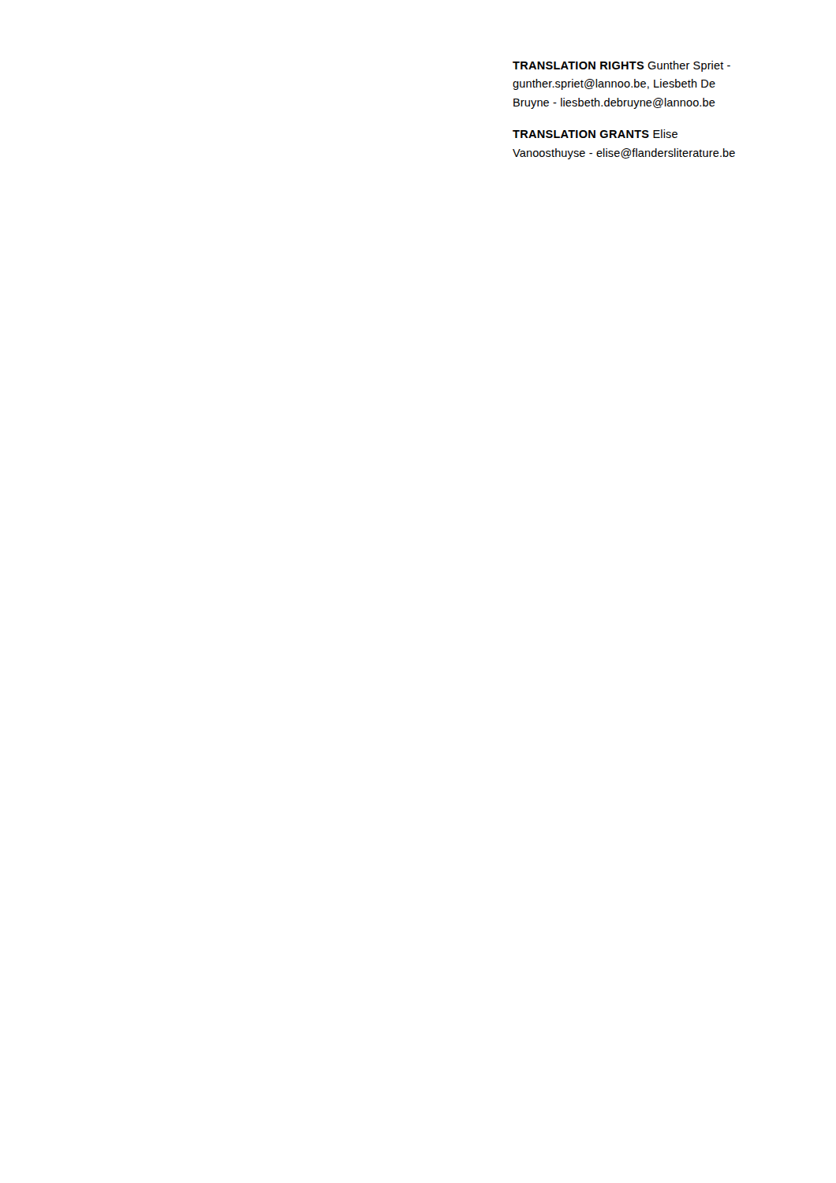TRANSLATION RIGHTS Gunther Spriet - gunther.spriet@lannoo.be, Liesbeth De Bruyne - liesbeth.debruyne@lannoo.be
TRANSLATION GRANTS Elise Vanoosthuyse - elise@flandersliterature.be